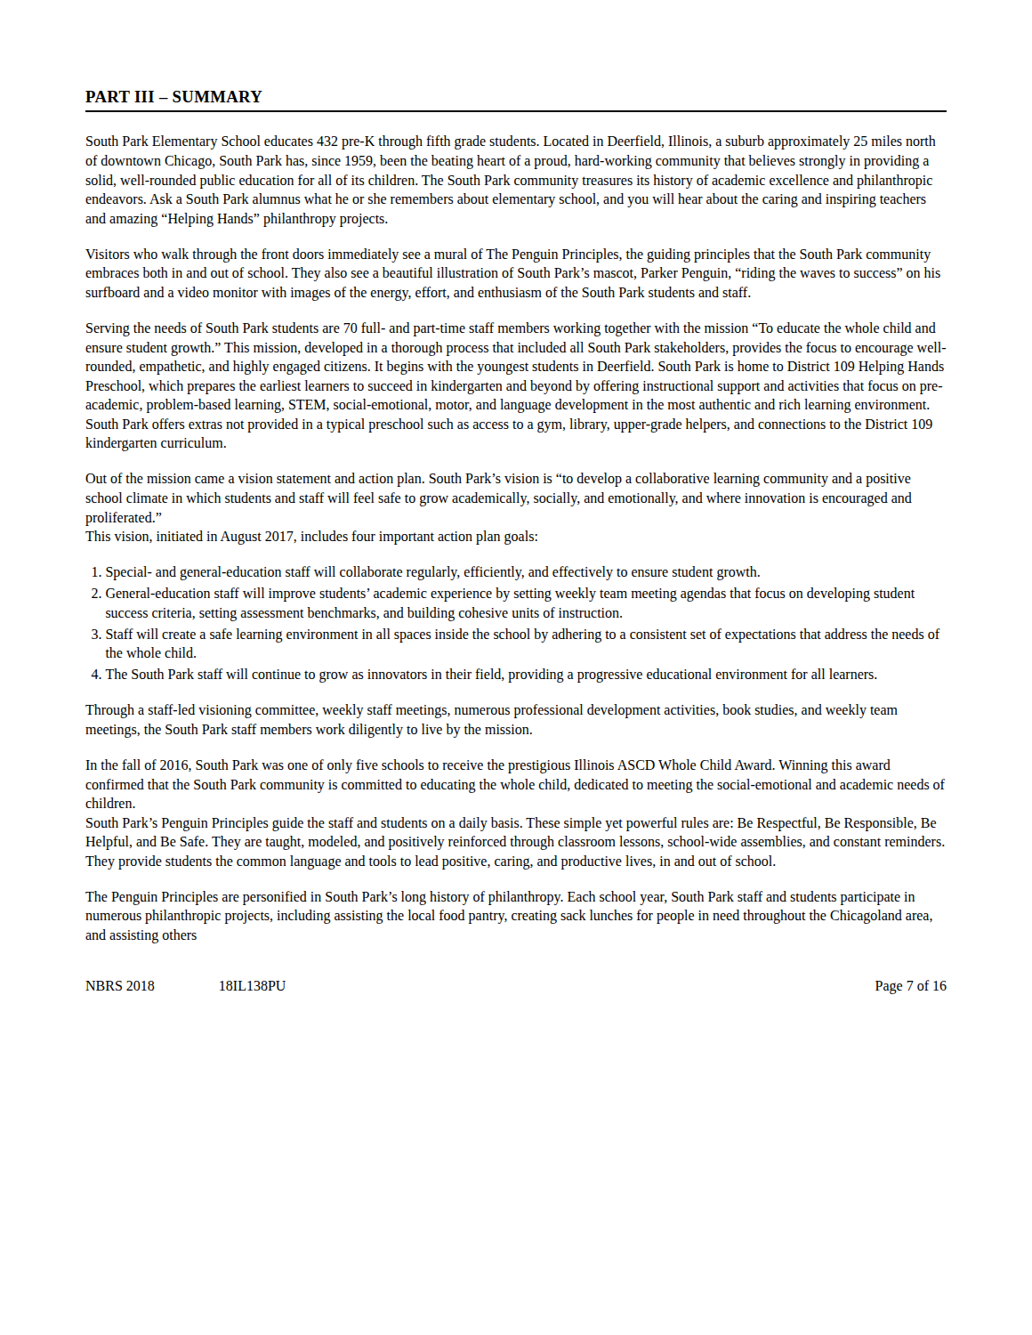PART III – SUMMARY
South Park Elementary School educates 432 pre-K through fifth grade students. Located in Deerfield, Illinois, a suburb approximately 25 miles north of downtown Chicago, South Park has, since 1959, been the beating heart of a proud, hard-working community that believes strongly in providing a solid, well-rounded public education for all of its children. The South Park community treasures its history of academic excellence and philanthropic endeavors. Ask a South Park alumnus what he or she remembers about elementary school, and you will hear about the caring and inspiring teachers and amazing “Helping Hands” philanthropy projects.
Visitors who walk through the front doors immediately see a mural of The Penguin Principles, the guiding principles that the South Park community embraces both in and out of school. They also see a beautiful illustration of South Park’s mascot, Parker Penguin, “riding the waves to success” on his surfboard and a video monitor with images of the energy, effort, and enthusiasm of the South Park students and staff.
Serving the needs of South Park students are 70 full- and part-time staff members working together with the mission “To educate the whole child and ensure student growth.” This mission, developed in a thorough process that included all South Park stakeholders, provides the focus to encourage well-rounded, empathetic, and highly engaged citizens. It begins with the youngest students in Deerfield. South Park is home to District 109 Helping Hands Preschool, which prepares the earliest learners to succeed in kindergarten and beyond by offering instructional support and activities that focus on pre-academic, problem-based learning, STEM, social-emotional, motor, and language development in the most authentic and rich learning environment. South Park offers extras not provided in a typical preschool such as access to a gym, library, upper-grade helpers, and connections to the District 109 kindergarten curriculum.
Out of the mission came a vision statement and action plan. South Park’s vision is “to develop a collaborative learning community and a positive school climate in which students and staff will feel safe to grow academically, socially, and emotionally, and where innovation is encouraged and proliferated.”
This vision, initiated in August 2017, includes four important action plan goals:
Special- and general-education staff will collaborate regularly, efficiently, and effectively to ensure student growth.
General-education staff will improve students’ academic experience by setting weekly team meeting agendas that focus on developing student success criteria, setting assessment benchmarks, and building cohesive units of instruction.
Staff will create a safe learning environment in all spaces inside the school by adhering to a consistent set of expectations that address the needs of the whole child.
The South Park staff will continue to grow as innovators in their field, providing a progressive educational environment for all learners.
Through a staff-led visioning committee, weekly staff meetings, numerous professional development activities, book studies, and weekly team meetings, the South Park staff members work diligently to live by the mission.
In the fall of 2016, South Park was one of only five schools to receive the prestigious Illinois ASCD Whole Child Award. Winning this award confirmed that the South Park community is committed to educating the whole child, dedicated to meeting the social-emotional and academic needs of children.
South Park’s Penguin Principles guide the staff and students on a daily basis. These simple yet powerful rules are: Be Respectful, Be Responsible, Be Helpful, and Be Safe. They are taught, modeled, and positively reinforced through classroom lessons, school-wide assemblies, and constant reminders. They provide students the common language and tools to lead positive, caring, and productive lives, in and out of school.
The Penguin Principles are personified in South Park’s long history of philanthropy. Each school year, South Park staff and students participate in numerous philanthropic projects, including assisting the local food pantry, creating sack lunches for people in need throughout the Chicagoland area, and assisting others
NBRS 2018 18IL138PU Page 7 of 16